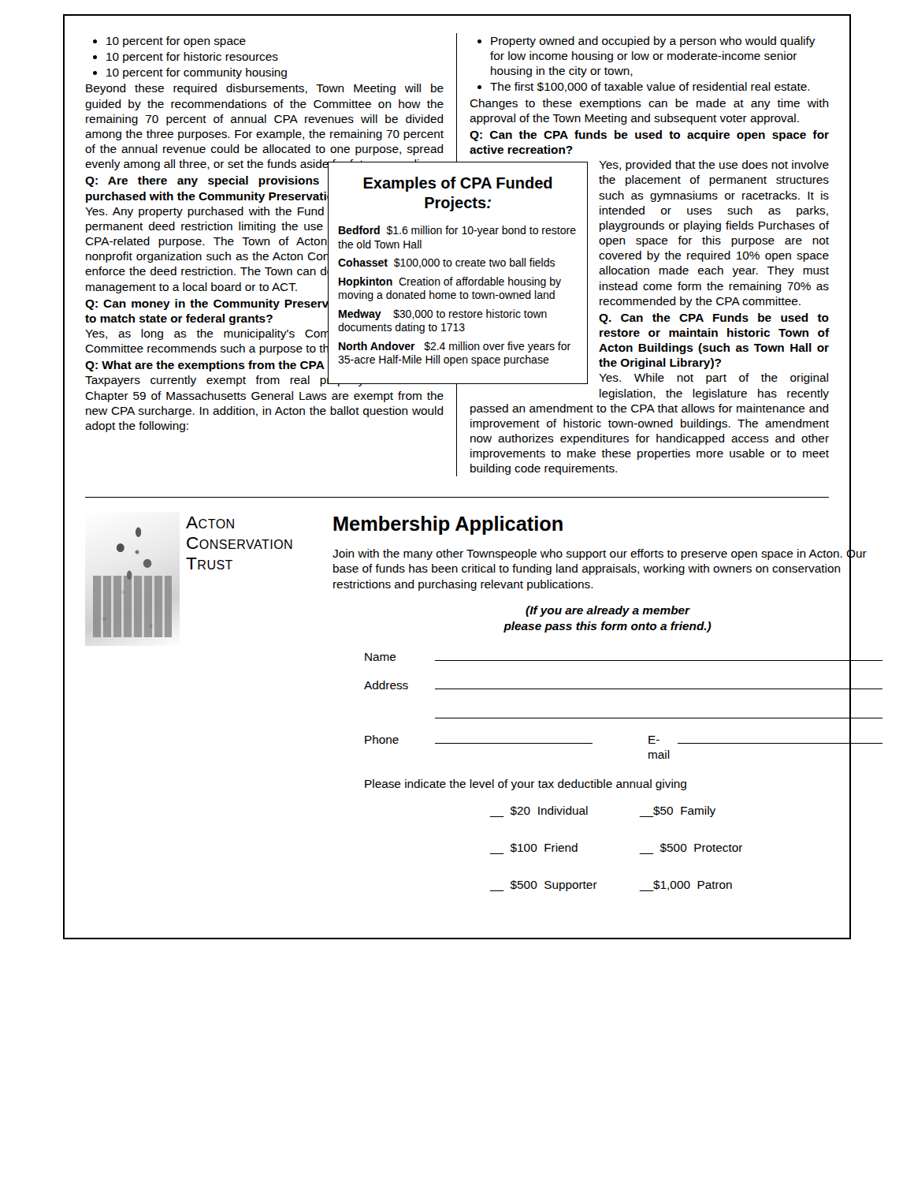10 percent for open space
10 percent for historic resources
10 percent for community housing
Beyond these required disbursements, Town Meeting will be guided by the recommendations of the Committee on how the remaining 70 percent of annual CPA revenues will be divided among the three purposes. For example, the remaining 70 percent of the annual revenue could be allocated to one purpose, spread evenly among all three, or set the funds aside for future spending.
Q: Are there any special provisions regarding property purchased with the Community Preservation Fund?
Yes. Any property purchased with the Fund must be subject to a permanent deed restriction limiting the use of the property to its CPA-related purpose. The Town of Acton (or the state or a nonprofit organization such as the Acton Conservation Trust) must enforce the deed restriction. The Town can delegate the property's management to a local board or to ACT.
Q: Can money in the Community Preservation Fund be used to match state or federal grants?
Yes, as long as the municipality's Community Preservation Committee recommends such a purpose to the Town Meeting.
Q: What are the exemptions from the CPA surcharge?
Taxpayers currently exempt from real property taxes under Chapter 59 of Massachusetts General Laws are exempt from the new CPA surcharge. In addition, in Acton the ballot question would adopt the following:
Property owned and occupied by a person who would qualify for low income housing or low or moderate-income senior housing in the city or town,
The first $100,000 of taxable value of residential real estate.
Changes to these exemptions can be made at any time with approval of the Town Meeting and subsequent voter approval.
Q: Can the CPA funds be used to acquire open space for active recreation?
Examples of CPA Funded Projects:
Bedford $1.6 million for 10-year bond to restore the old Town Hall
Cohasset $100,000 to create two ball fields
Hopkinton Creation of affordable housing by moving a donated home to town-owned land
Medway $30,000 to restore historic town documents dating to 1713
North Andover $2.4 million over five years for 35-acre Half-Mile Hill open space purchase
Yes, provided that the use does not involve the placement of permanent structures such as gymnasiums or racetracks. It is intended or uses such as parks, playgrounds or playing fields Purchases of open space for this purpose are not covered by the required 10% open space allocation made each year. They must instead come form the remaining 70% as recommended by the CPA committee.
Q. Can the CPA Funds be used to restore or maintain historic Town of Acton Buildings (such as Town Hall or the Original Library)?
Yes. While not part of the original legislation, the legislature has recently passed an amendment to the CPA that allows for maintenance and improvement of historic town-owned buildings. The amendment now authorizes expenditures for handicapped access and other improvements to make these properties more usable or to meet building code requirements.
Acton Conservation Trust
Membership Application
Join with the many other Townspeople who support our efforts to preserve open space in Acton. Our base of funds has been critical to funding land appraisals, working with owners on conservation restrictions and purchasing relevant publications.
(If you are already a member
please pass this form onto a friend.)
Name
Address
Phone
E-mail
Please indicate the level of your tax deductible annual giving
__ $20 Individual
__$50 Family
__ $100 Friend
__ $500 Protector
__ $500 Supporter
__$1,000 Patron